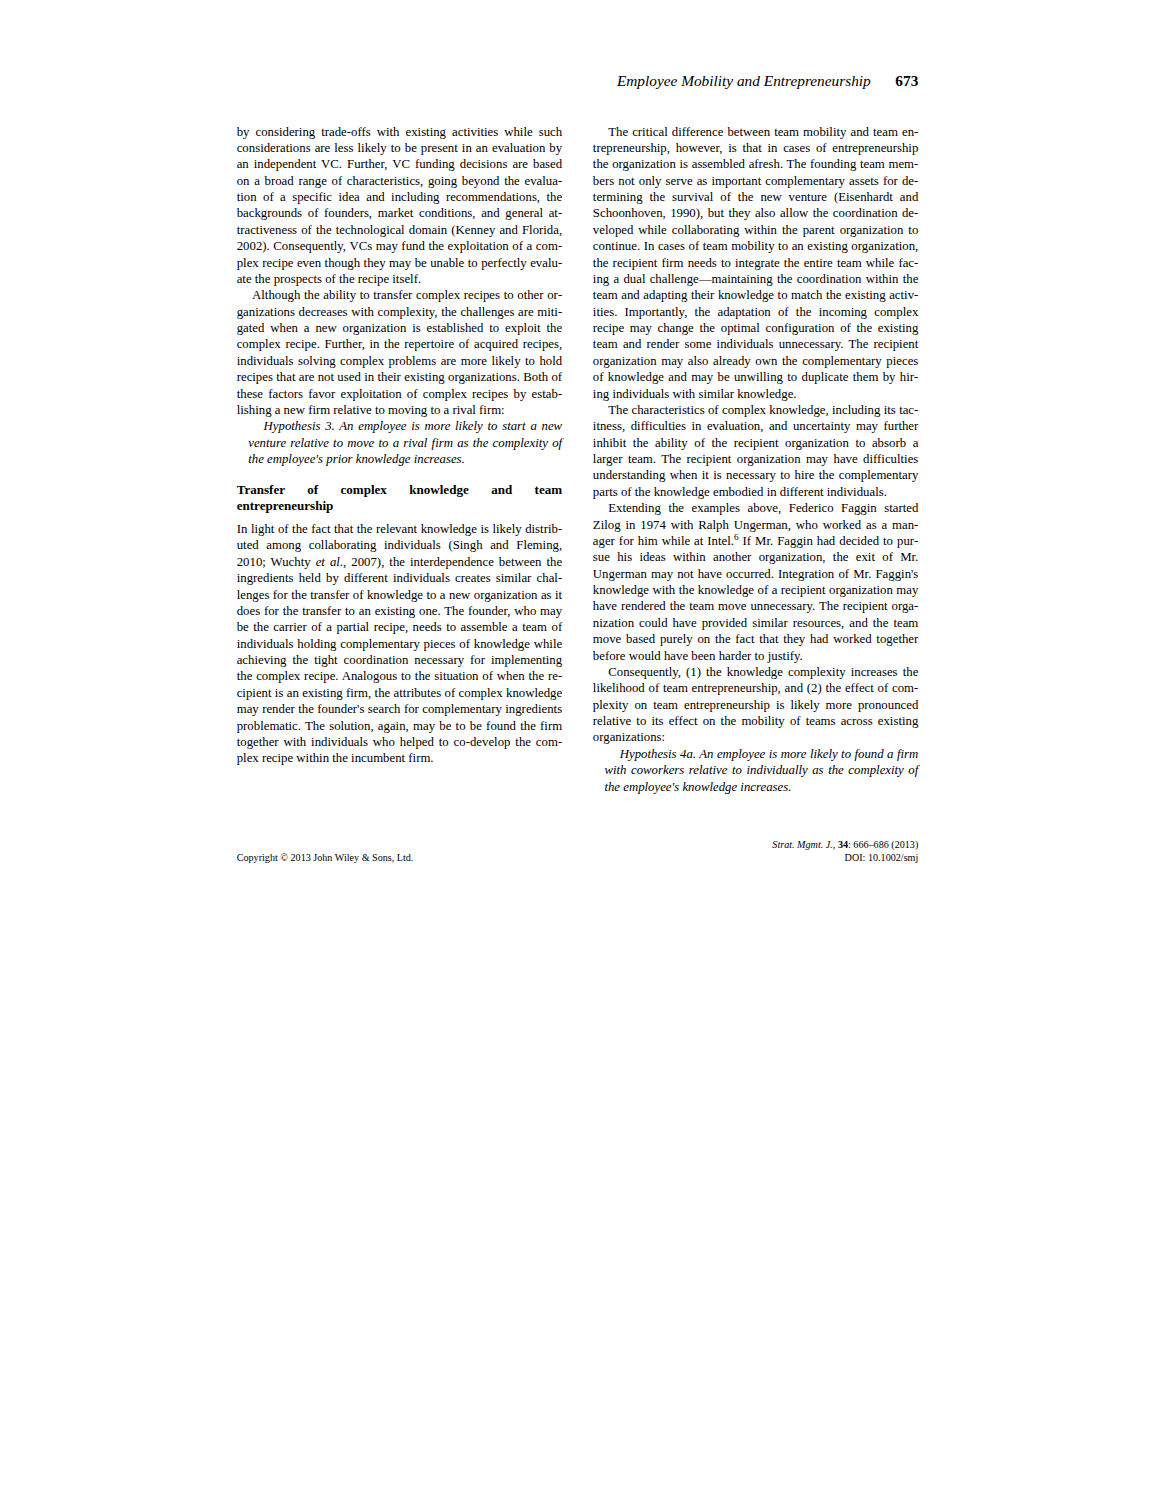Employee Mobility and Entrepreneurship 673
by considering trade-offs with existing activities while such considerations are less likely to be present in an evaluation by an independent VC. Further, VC funding decisions are based on a broad range of characteristics, going beyond the evaluation of a specific idea and including recommendations, the backgrounds of founders, market conditions, and general attractiveness of the technological domain (Kenney and Florida, 2002). Consequently, VCs may fund the exploitation of a complex recipe even though they may be unable to perfectly evaluate the prospects of the recipe itself.
Although the ability to transfer complex recipes to other organizations decreases with complexity, the challenges are mitigated when a new organization is established to exploit the complex recipe. Further, in the repertoire of acquired recipes, individuals solving complex problems are more likely to hold recipes that are not used in their existing organizations. Both of these factors favor exploitation of complex recipes by establishing a new firm relative to moving to a rival firm:
Hypothesis 3. An employee is more likely to start a new venture relative to move to a rival firm as the complexity of the employee's prior knowledge increases.
Transfer of complex knowledge and team entrepreneurship
In light of the fact that the relevant knowledge is likely distributed among collaborating individuals (Singh and Fleming, 2010; Wuchty et al., 2007), the interdependence between the ingredients held by different individuals creates similar challenges for the transfer of knowledge to a new organization as it does for the transfer to an existing one. The founder, who may be the carrier of a partial recipe, needs to assemble a team of individuals holding complementary pieces of knowledge while achieving the tight coordination necessary for implementing the complex recipe. Analogous to the situation of when the recipient is an existing firm, the attributes of complex knowledge may render the founder's search for complementary ingredients problematic. The solution, again, may be to be found the firm together with individuals who helped to co-develop the complex recipe within the incumbent firm.
The critical difference between team mobility and team entrepreneurship, however, is that in cases of entrepreneurship the organization is assembled afresh. The founding team members not only serve as important complementary assets for determining the survival of the new venture (Eisenhardt and Schoonhoven, 1990), but they also allow the coordination developed while collaborating within the parent organization to continue. In cases of team mobility to an existing organization, the recipient firm needs to integrate the entire team while facing a dual challenge—maintaining the coordination within the team and adapting their knowledge to match the existing activities. Importantly, the adaptation of the incoming complex recipe may change the optimal configuration of the existing team and render some individuals unnecessary. The recipient organization may also already own the complementary pieces of knowledge and may be unwilling to duplicate them by hiring individuals with similar knowledge.
The characteristics of complex knowledge, including its tacitness, difficulties in evaluation, and uncertainty may further inhibit the ability of the recipient organization to absorb a larger team. The recipient organization may have difficulties understanding when it is necessary to hire the complementary parts of the knowledge embodied in different individuals.
Extending the examples above, Federico Faggin started Zilog in 1974 with Ralph Ungerman, who worked as a manager for him while at Intel.6 If Mr. Faggin had decided to pursue his ideas within another organization, the exit of Mr. Ungerman may not have occurred. Integration of Mr. Faggin's knowledge with the knowledge of a recipient organization may have rendered the team move unnecessary. The recipient organization could have provided similar resources, and the team move based purely on the fact that they had worked together before would have been harder to justify.
Consequently, (1) the knowledge complexity increases the likelihood of team entrepreneurship, and (2) the effect of complexity on team entrepreneurship is likely more pronounced relative to its effect on the mobility of teams across existing organizations:
Hypothesis 4a. An employee is more likely to found a firm with coworkers relative to individually as the complexity of the employee's knowledge increases.
Copyright © 2013 John Wiley & Sons, Ltd.
Strat. Mgmt. J., 34: 666–686 (2013)
DOI: 10.1002/smj